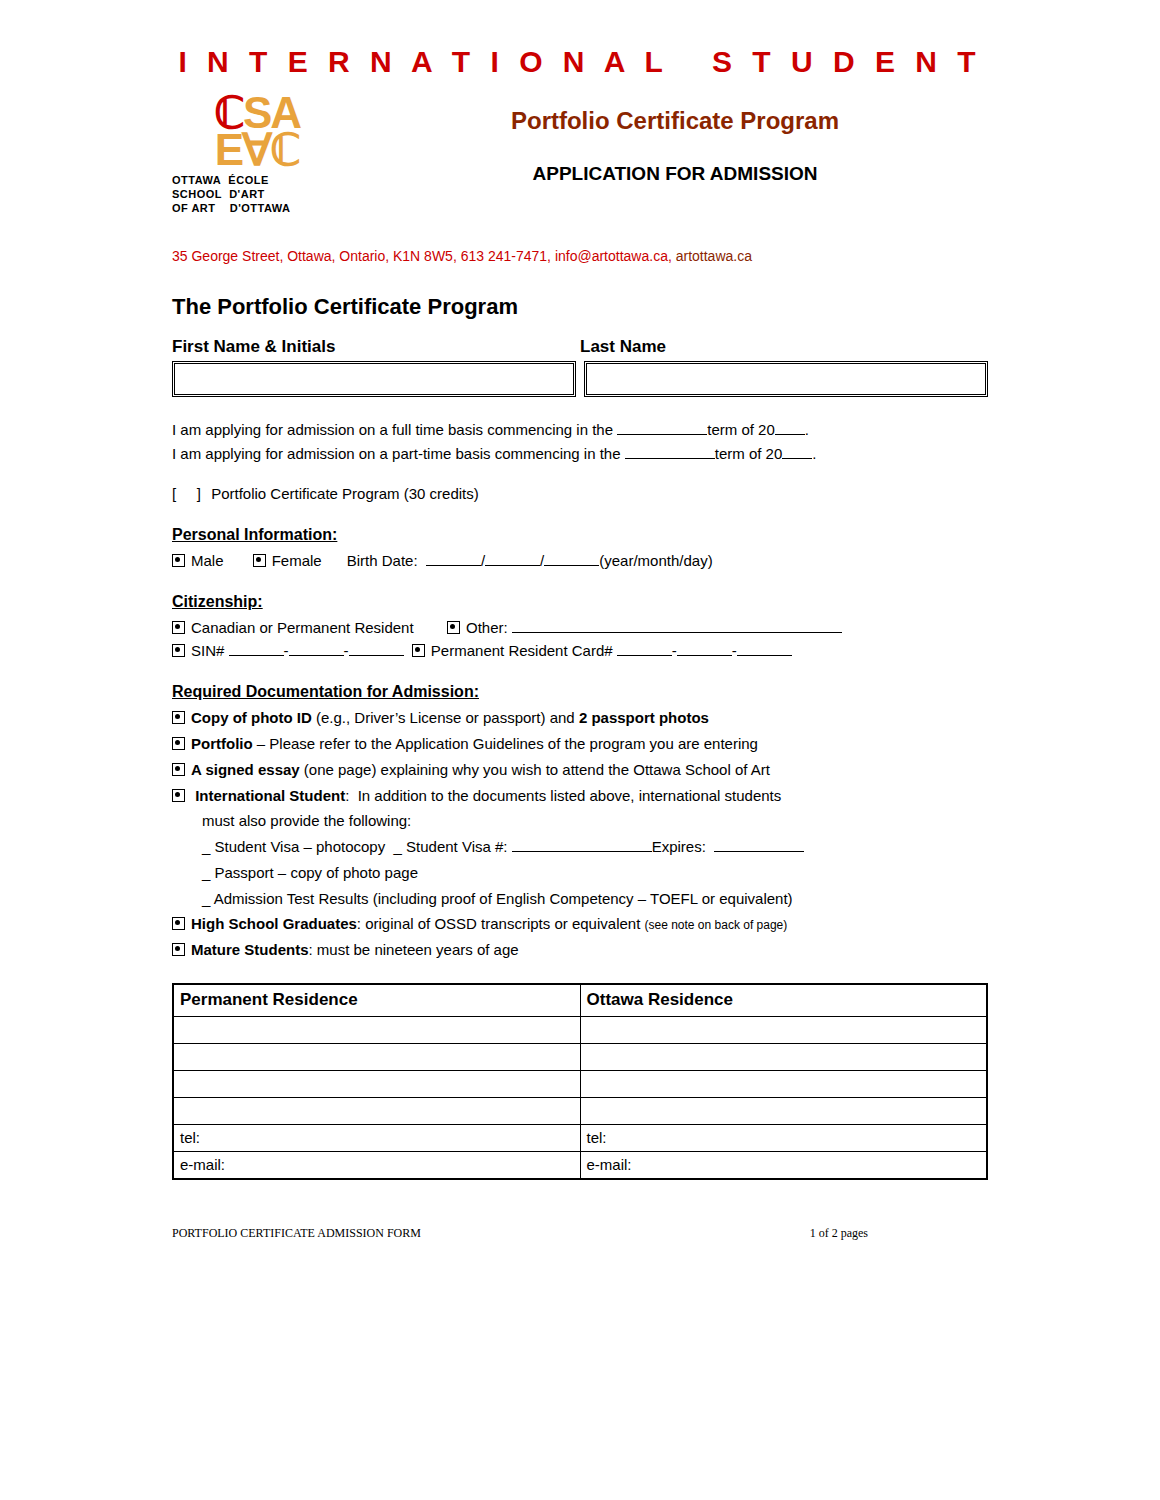I N T E R N A T I O N A L S T U D E N T
ℂSA
E∀ℂ
OTTAWA ÉCOLE
SCHOOL D'ART
OF ART D'OTTAWA
Portfolio Certificate Program
APPLICATION FOR ADMISSION
35 George Street, Ottawa, Ontario, K1N 8W5, 613 241-7471, info@artottawa.ca, artottawa.ca
The Portfolio Certificate Program
First Name & Initials Last Name
I am applying for admission on a full time basis commencing in the term of 20 .
I am applying for admission on a part-time basis commencing in the term of 20 .
[ ] Portfolio Certificate Program (30 credits)
Personal Information:
Male Female Birth Date: / / (year/month/day)
Citizenship:
Canadian or Permanent Resident Other:
SIN# - - Permanent Resident Card# - -
Required Documentation for Admission:
Copy of photo ID (e.g., Driver’s License or passport) and 2 passport photos
Portfolio – Please refer to the Application Guidelines of the program you are entering
A signed essay (one page) explaining why you wish to attend the Ottawa School of Art
International Student: In addition to the documents listed above, international students
must also provide the following:
_ Student Visa – photocopy _ Student Visa #: Expires:
_ Passport – copy of photo page
_ Admission Test Results (including proof of English Competency – TOEFL or equivalent)
High School Graduates: original of OSSD transcripts or equivalent (see note on back of page)
Mature Students: must be nineteen years of age
| Permanent Residence | Ottawa Residence |
| --- | --- |
| tel: | tel: |
| e-mail: | e-mail: |
PORTFOLIO CERTIFICATE ADMISSION FORM 1 of 2 pages